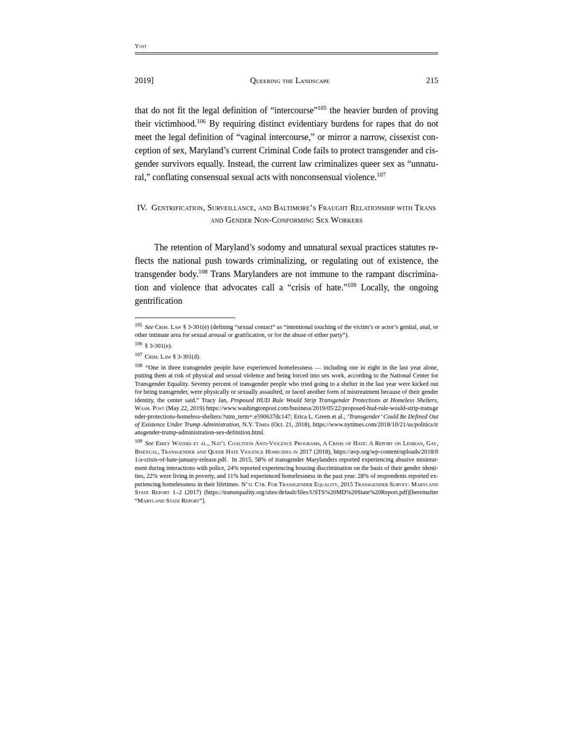Yost
2019] Queering the Landscape 215
that do not fit the legal definition of “intercourse”105 the heavier burden of proving their victimhood.106 By requiring distinct evidentiary burdens for rapes that do not meet the legal definition of “vaginal intercourse,” or mirror a narrow, cissexist conception of sex, Maryland’s current Criminal Code fails to protect transgender and cisgender survivors equally. Instead, the current law criminalizes queer sex as “unnatural,” conflating consensual sexual acts with nonconsensual violence.107
IV. Gentrification, Surveillance, and Baltimore’s Fraught Relationship with Trans and Gender Non-Conforming Sex Workers
The retention of Maryland’s sodomy and unnatural sexual practices statutes reflects the national push towards criminalizing, or regulating out of existence, the transgender body.108 Trans Marylanders are not immune to the rampant discrimination and violence that advocates call a “crisis of hate.”109 Locally, the ongoing gentrification
105 See Crim. Law § 3-301(e) (defining “sexual contact” as “intentional touching of the victim’s or actor’s genital, anal, or other intimate area for sexual arousal or gratification, or for the abuse of either party”).
106 § 3-301(e).
107 Crim. Law § 3-301(d).
108 “One in three transgender people have experienced homelessness — including one in eight in the last year alone, putting them at risk of physical and sexual violence and being forced into sex work, according to the National Center for Transgender Equality. Seventy percent of transgender people who tried going to a shelter in the last year were kicked out for being transgender, were physically or sexually assaulted, or faced another form of mistreatment because of their gender identity, the center said.” Tracy Jan, Proposed HUD Rule Would Strip Transgender Protections at Homeless Shelters, Wash. Post (May 22, 2019) https://www.washingtonpost.com/business/2019/05/22/proposed-hud-rule-would-strip-transgender-protections-homeless-shelters/?utm_term=.e590637dc147; Erica L. Green et al., ‘Transgender’ Could Be Defined Out of Existence Under Trump Administration, N.Y. Times (Oct. 21, 2018), https://www.nytimes.com/2018/10/21/us/politics/transgender-trump-administration-sex-definition.html.
109 See Emily Waters et al., Nat’l Coalition Anti-Violence Programs, A Crisis of Hate: A Report on Lesbian, Gay, Bisexual, Transgender and Queer Hate Violence Homicides in 2017 (2018), https://avp.org/wp-content/uploads/2018/01/a-crisis-of-hate-january-release.pdf. In 2015, 58% of transgender Marylanders reported experiencing abusive mistreatment during interactions with police, 24% reported experiencing housing discrimination on the basis of their gender identities, 22% were living in poverty, and 11% had experienced homelessness in the past year. 28% of respondents reported experiencing homelessness in their lifetimes. N’tl Ctr. For Transgender Equality, 2015 Transgender Survey: Maryland State Report 1–2 (2017) (https://transequality.org/sites/default/files/USTS%20MD%20State%20Report.pdf)[hereinafter “Maryland State Report”].